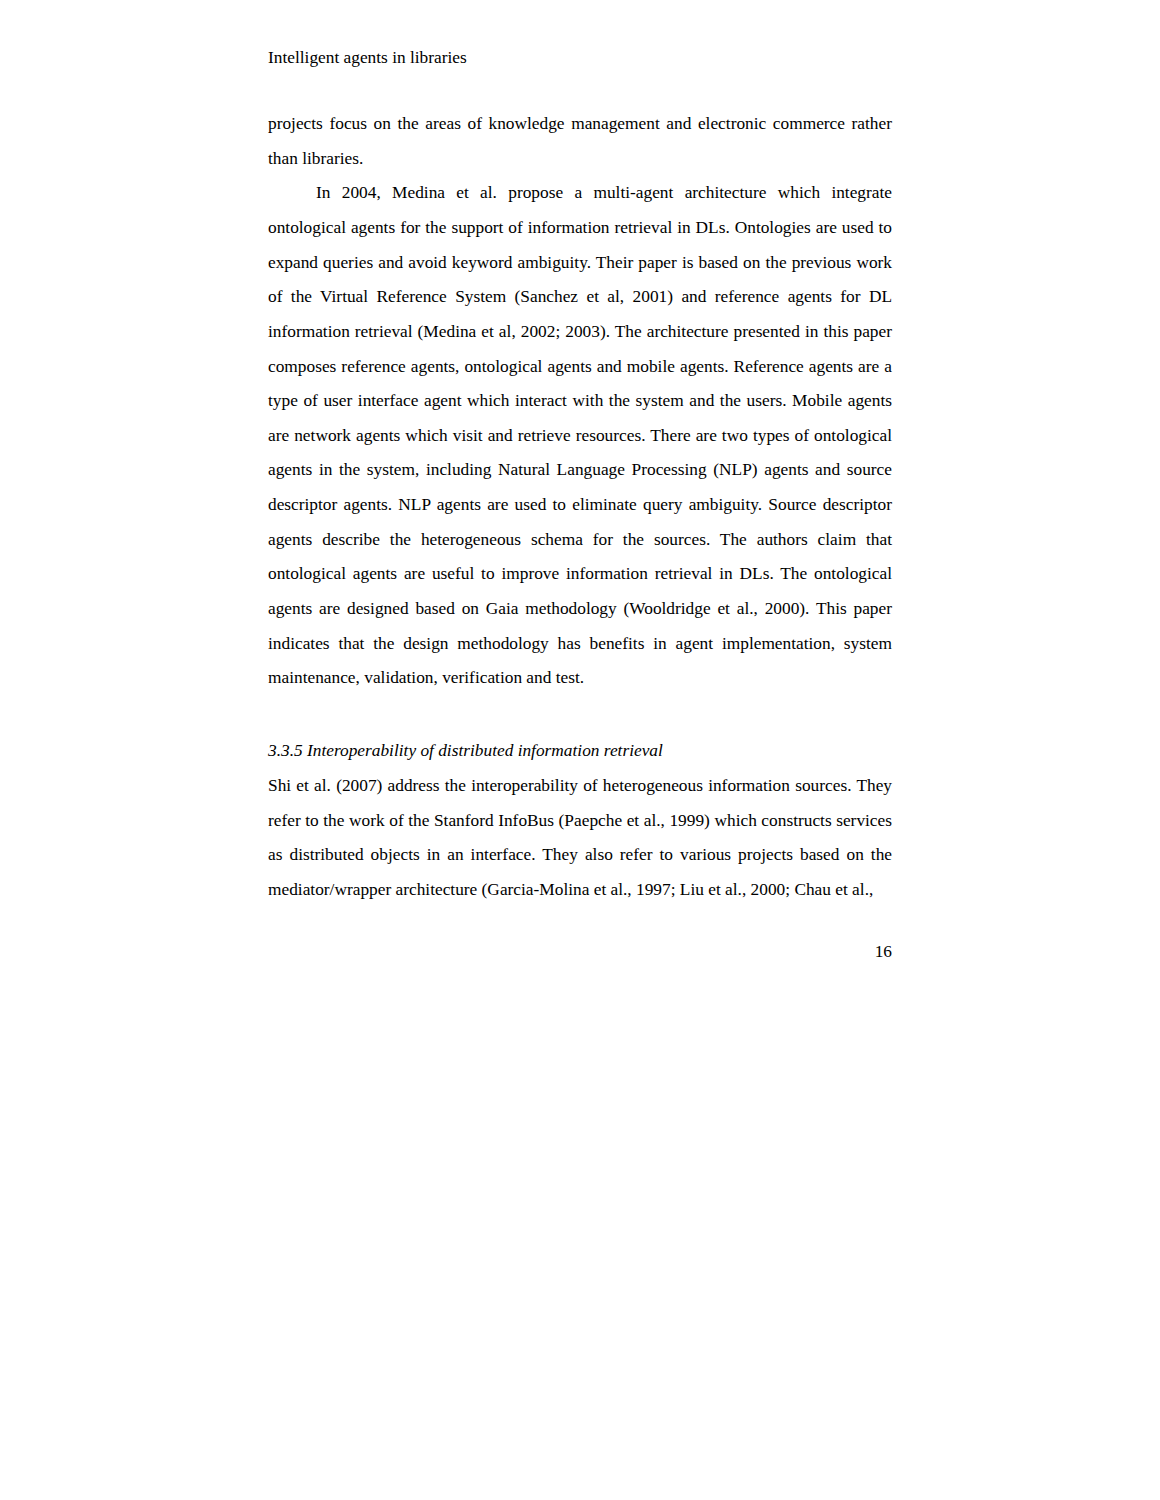Intelligent agents in libraries
projects focus on the areas of knowledge management and electronic commerce rather than libraries.
In 2004, Medina et al. propose a multi-agent architecture which integrate ontological agents for the support of information retrieval in DLs. Ontologies are used to expand queries and avoid keyword ambiguity. Their paper is based on the previous work of the Virtual Reference System (Sanchez et al, 2001) and reference agents for DL information retrieval (Medina et al, 2002; 2003). The architecture presented in this paper composes reference agents, ontological agents and mobile agents. Reference agents are a type of user interface agent which interact with the system and the users. Mobile agents are network agents which visit and retrieve resources. There are two types of ontological agents in the system, including Natural Language Processing (NLP) agents and source descriptor agents. NLP agents are used to eliminate query ambiguity. Source descriptor agents describe the heterogeneous schema for the sources. The authors claim that ontological agents are useful to improve information retrieval in DLs. The ontological agents are designed based on Gaia methodology (Wooldridge et al., 2000). This paper indicates that the design methodology has benefits in agent implementation, system maintenance, validation, verification and test.
3.3.5 Interoperability of distributed information retrieval
Shi et al. (2007) address the interoperability of heterogeneous information sources. They refer to the work of the Stanford InfoBus (Paepche et al., 1999) which constructs services as distributed objects in an interface. They also refer to various projects based on the mediator/wrapper architecture (Garcia-Molina et al., 1997; Liu et al., 2000; Chau et al.,
16